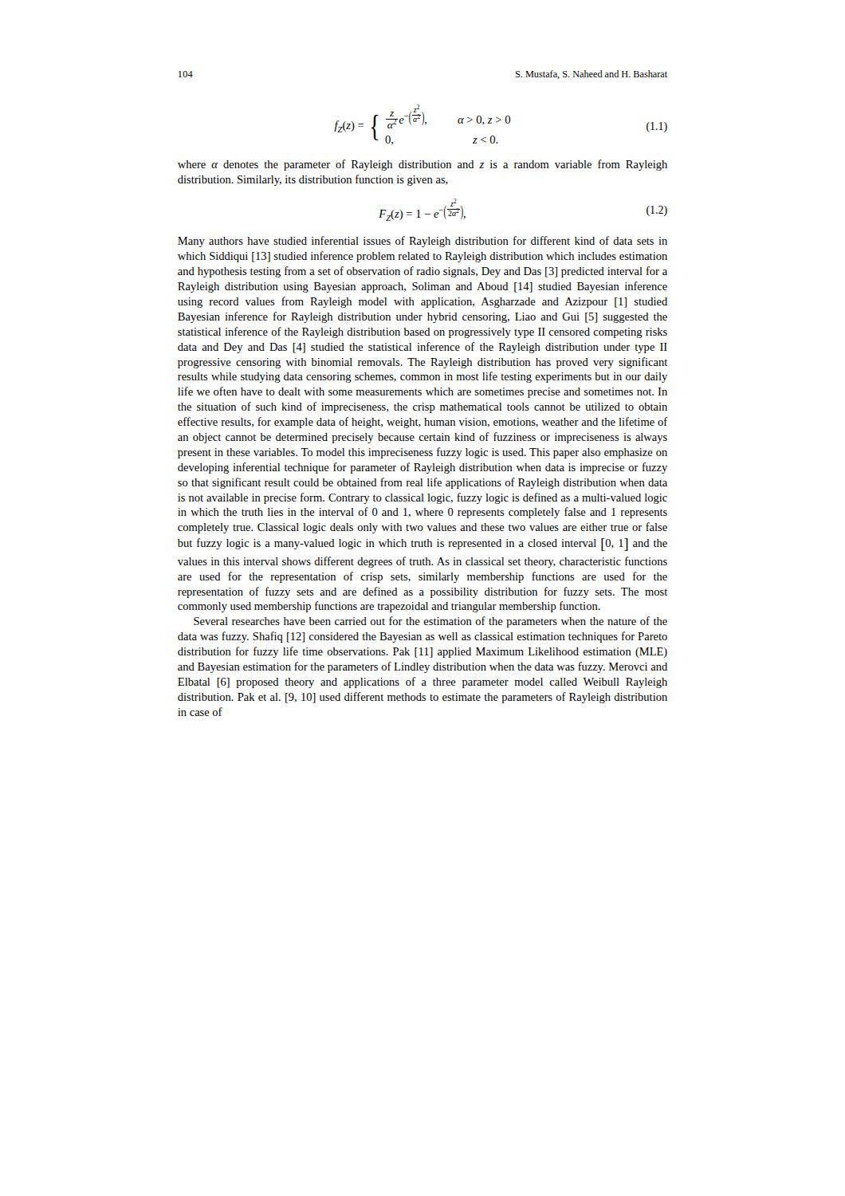104 S. Mustafa, S. Naheed and H. Basharat
fZ(z) = { zα2 e−(z2 α2), α > 0, z > 0 0, z < 0. (1.1)
where α denotes the parameter of Rayleigh distribution and z is a random variable from Rayleigh distribution. Similarly, its distribution function is given as,
FZ(z) = 1 − e−(z22α2), (1.2)
Many authors have studied inferential issues of Rayleigh distribution for different kind of data sets in which Siddiqui [13] studied inference problem related to Rayleigh distribution which includes estimation and hypothesis testing from a set of observation of radio signals, Dey and Das [3] predicted interval for a Rayleigh distribution using Bayesian approach, Soliman and Aboud [14] studied Bayesian inference using record values from Rayleigh model with application, Asgharzade and Azizpour [1] studied Bayesian inference for Rayleigh distribution under hybrid censoring, Liao and Gui [5] suggested the statistical inference of the Rayleigh distribution based on progressively type II censored competing risks data and Dey and Das [4] studied the statistical inference of the Rayleigh distribution under type II progressive censoring with binomial removals. The Rayleigh distribution has proved very significant results while studying data censoring schemes, common in most life testing experiments but in our daily life we often have to dealt with some measurements which are sometimes precise and sometimes not. In the situation of such kind of impreciseness, the crisp mathematical tools cannot be utilized to obtain effective results, for example data of height, weight, human vision, emotions, weather and the lifetime of an object cannot be determined precisely because certain kind of fuzziness or impreciseness is always present in these variables. To model this impreciseness fuzzy logic is used. This paper also emphasize on developing inferential technique for parameter of Rayleigh distribution when data is imprecise or fuzzy so that significant result could be obtained from real life applications of Rayleigh distribution when data is not available in precise form. Contrary to classical logic, fuzzy logic is defined as a multi-valued logic in which the truth lies in the interval of 0 and 1, where 0 represents completely false and 1 represents completely true. Classical logic deals only with two values and these two values are either true or false but fuzzy logic is a many-valued logic in which truth is represented in a closed interval [0, 1] and the values in this interval shows different degrees of truth. As in classical set theory, characteristic functions are used for the representation of crisp sets, similarly membership functions are used for the representation of fuzzy sets and are defined as a possibility distribution for fuzzy sets. The most commonly used membership functions are trapezoidal and triangular membership function.
Several researches have been carried out for the estimation of the parameters when the nature of the data was fuzzy. Shafiq [12] considered the Bayesian as well as classical estimation techniques for Pareto distribution for fuzzy life time observations. Pak [11] applied Maximum Likelihood estimation (MLE) and Bayesian estimation for the parameters of Lindley distribution when the data was fuzzy. Merovci and Elbatal [6] proposed theory and applications of a three parameter model called Weibull Rayleigh distribution. Pak et al. [9, 10] used different methods to estimate the parameters of Rayleigh distribution in case of